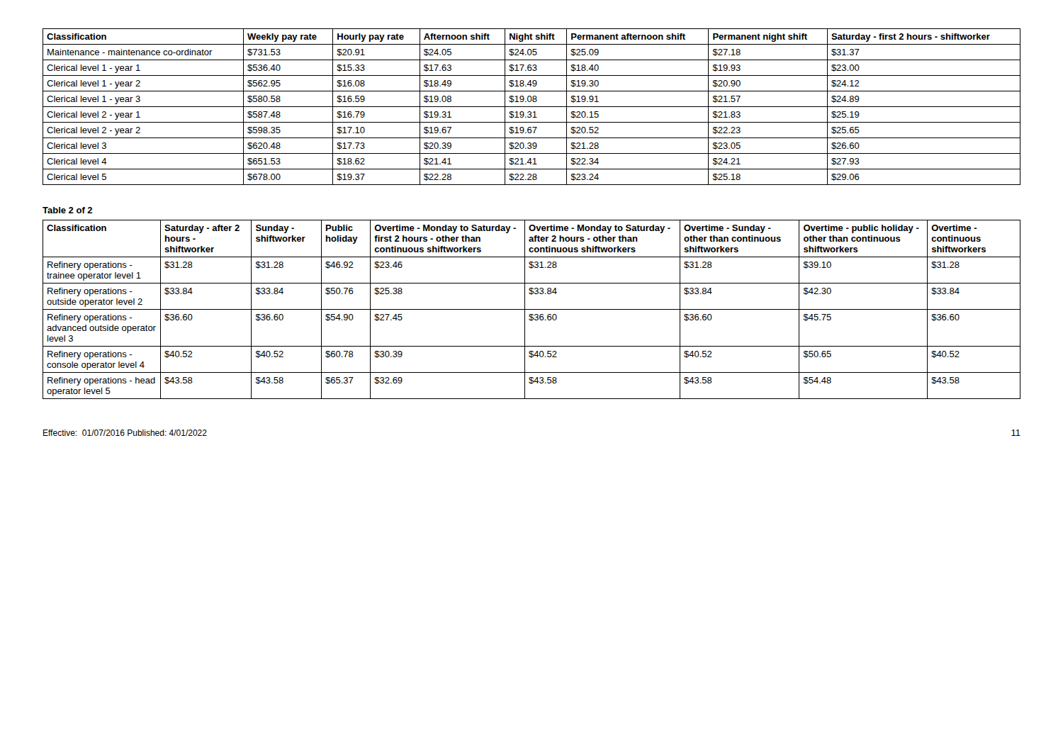| Classification | Weekly pay rate | Hourly pay rate | Afternoon shift | Night shift | Permanent afternoon shift | Permanent night shift | Saturday - first 2 hours - shiftworker |
| --- | --- | --- | --- | --- | --- | --- | --- |
| Maintenance - maintenance co-ordinator | $731.53 | $20.91 | $24.05 | $24.05 | $25.09 | $27.18 | $31.37 |
| Clerical level 1 - year 1 | $536.40 | $15.33 | $17.63 | $17.63 | $18.40 | $19.93 | $23.00 |
| Clerical level 1 - year 2 | $562.95 | $16.08 | $18.49 | $18.49 | $19.30 | $20.90 | $24.12 |
| Clerical level 1 - year 3 | $580.58 | $16.59 | $19.08 | $19.08 | $19.91 | $21.57 | $24.89 |
| Clerical level 2 - year 1 | $587.48 | $16.79 | $19.31 | $19.31 | $20.15 | $21.83 | $25.19 |
| Clerical level 2 - year 2 | $598.35 | $17.10 | $19.67 | $19.67 | $20.52 | $22.23 | $25.65 |
| Clerical level 3 | $620.48 | $17.73 | $20.39 | $20.39 | $21.28 | $23.05 | $26.60 |
| Clerical level 4 | $651.53 | $18.62 | $21.41 | $21.41 | $22.34 | $24.21 | $27.93 |
| Clerical level 5 | $678.00 | $19.37 | $22.28 | $22.28 | $23.24 | $25.18 | $29.06 |
Table 2 of 2
| Classification | Saturday - after 2 hours - shiftworker | Sunday - shiftworker | Public holiday | Overtime - Monday to Saturday - first 2 hours - other than continuous shiftworkers | Overtime - Monday to Saturday - after 2 hours - other than continuous shiftworkers | Overtime - Sunday - other than continuous shiftworkers | Overtime - public holiday - other than continuous shiftworkers | Overtime - continuous shiftworkers |
| --- | --- | --- | --- | --- | --- | --- | --- | --- |
| Refinery operations - trainee operator level 1 | $31.28 | $31.28 | $46.92 | $23.46 | $31.28 | $31.28 | $39.10 | $31.28 |
| Refinery operations - outside operator level 2 | $33.84 | $33.84 | $50.76 | $25.38 | $33.84 | $33.84 | $42.30 | $33.84 |
| Refinery operations - advanced outside operator level 3 | $36.60 | $36.60 | $54.90 | $27.45 | $36.60 | $36.60 | $45.75 | $36.60 |
| Refinery operations - console operator level 4 | $40.52 | $40.52 | $60.78 | $30.39 | $40.52 | $40.52 | $50.65 | $40.52 |
| Refinery operations - head operator level 5 | $43.58 | $43.58 | $65.37 | $32.69 | $43.58 | $43.58 | $54.48 | $43.58 |
Effective: 01/07/2016 Published: 4/01/2022 11